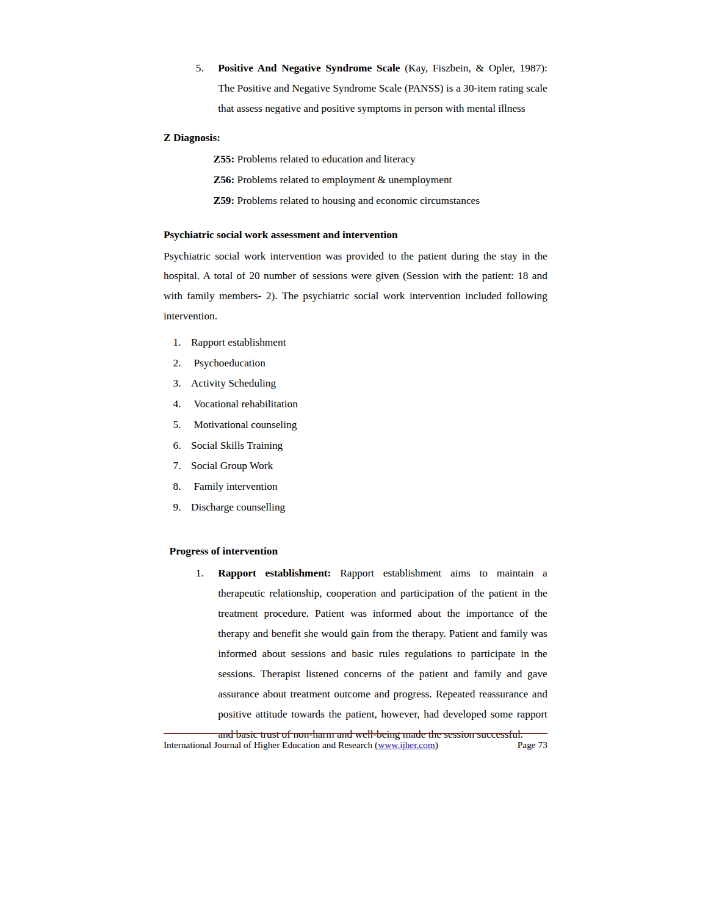5. Positive And Negative Syndrome Scale (Kay, Fiszbein, & Opler, 1987): The Positive and Negative Syndrome Scale (PANSS) is a 30-item rating scale that assess negative and positive symptoms in person with mental illness
Z Diagnosis:
Z55: Problems related to education and literacy
Z56: Problems related to employment & unemployment
Z59: Problems related to housing and economic circumstances
Psychiatric social work assessment and intervention
Psychiatric social work intervention was provided to the patient during the stay in the hospital. A total of 20 number of sessions were given (Session with the patient: 18 and with family members- 2). The psychiatric social work intervention included following intervention.
1. Rapport establishment
2. Psychoeducation
3. Activity Scheduling
4. Vocational rehabilitation
5. Motivational counseling
6. Social Skills Training
7. Social Group Work
8. Family intervention
9. Discharge counselling
Progress of intervention
1. Rapport establishment: Rapport establishment aims to maintain a therapeutic relationship, cooperation and participation of the patient in the treatment procedure. Patient was informed about the importance of the therapy and benefit she would gain from the therapy. Patient and family was informed about sessions and basic rules regulations to participate in the sessions. Therapist listened concerns of the patient and family and gave assurance about treatment outcome and progress. Repeated reassurance and positive attitude towards the patient, however, had developed some rapport and basic trust of non-harm and well-being made the session successful.
International Journal of Higher Education and Research (www.ijher.com)
Page 73